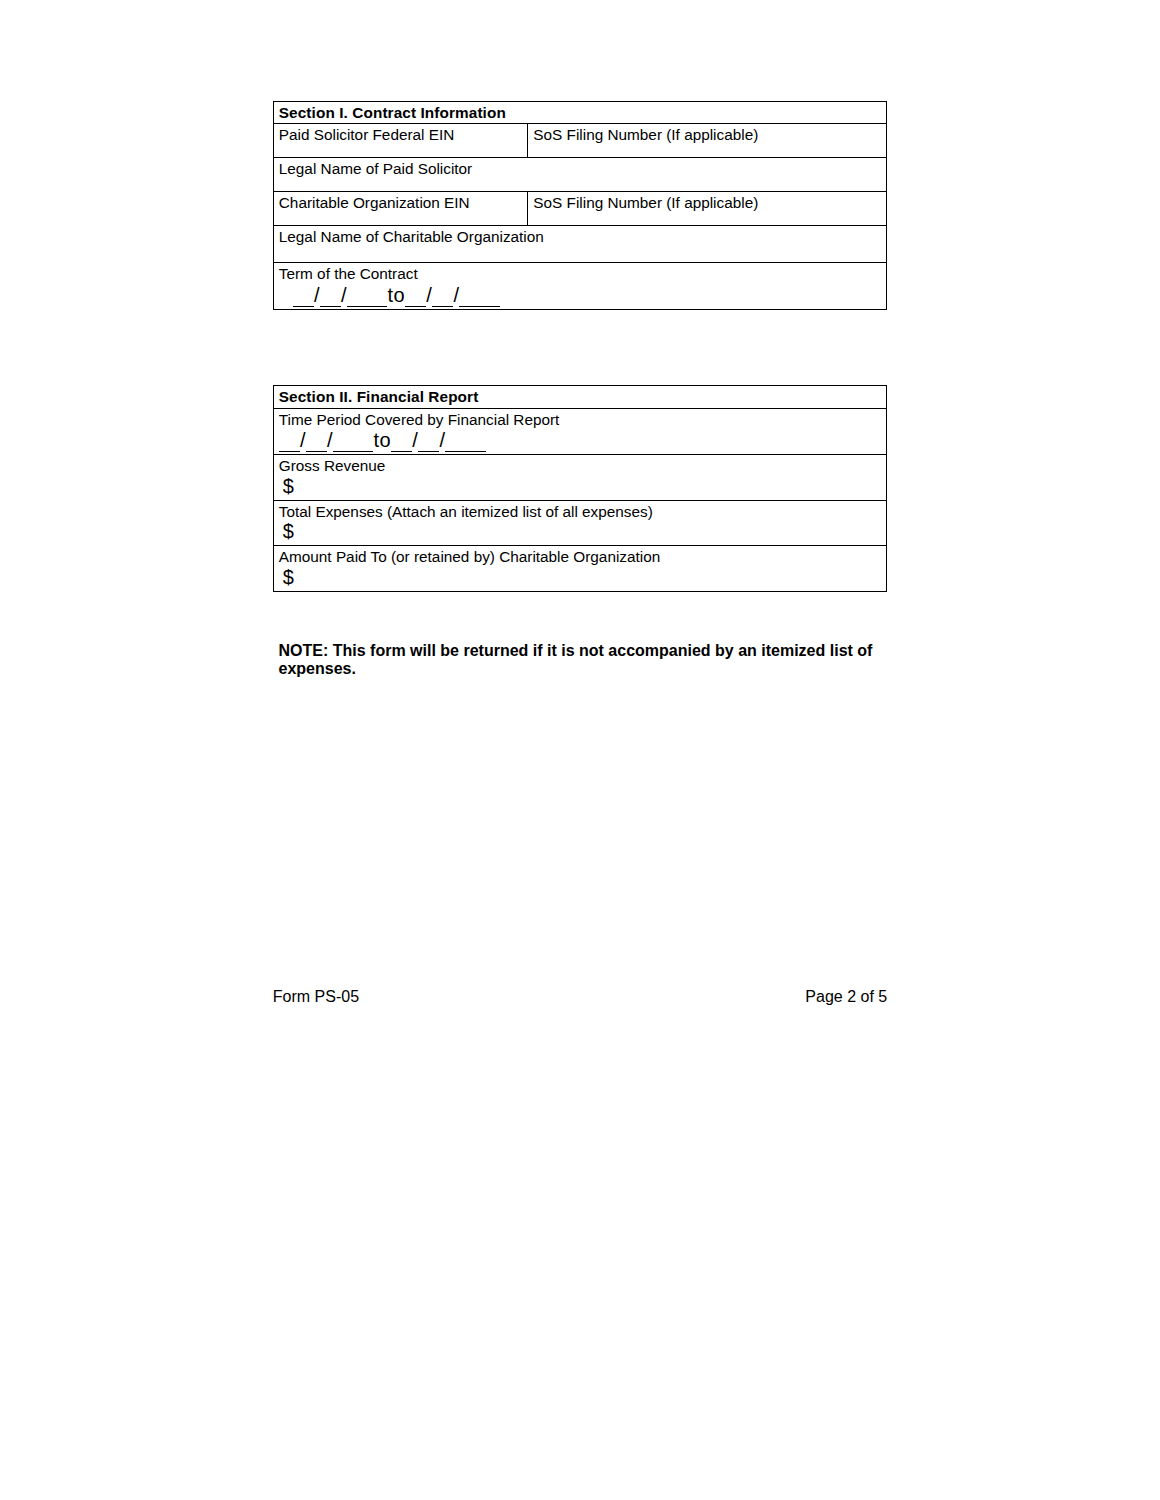| Section I. Contract Information |
| Paid Solicitor Federal EIN | SoS Filing Number (If applicable) |
| Legal Name of Paid Solicitor |
| Charitable Organization EIN | SoS Filing Number (If applicable) |
| Legal Name of Charitable Organization |
| Term of the Contract / / to / / |
| Section II. Financial Report |
| Time Period Covered by Financial Report / / to / / |
| Gross Revenue $ |
| Total Expenses (Attach an itemized list of all expenses) $ |
| Amount Paid To (or retained by) Charitable Organization $ |
NOTE: This form will be returned if it is not accompanied by an itemized list of expenses.
Form PS-05 Page 2 of 5